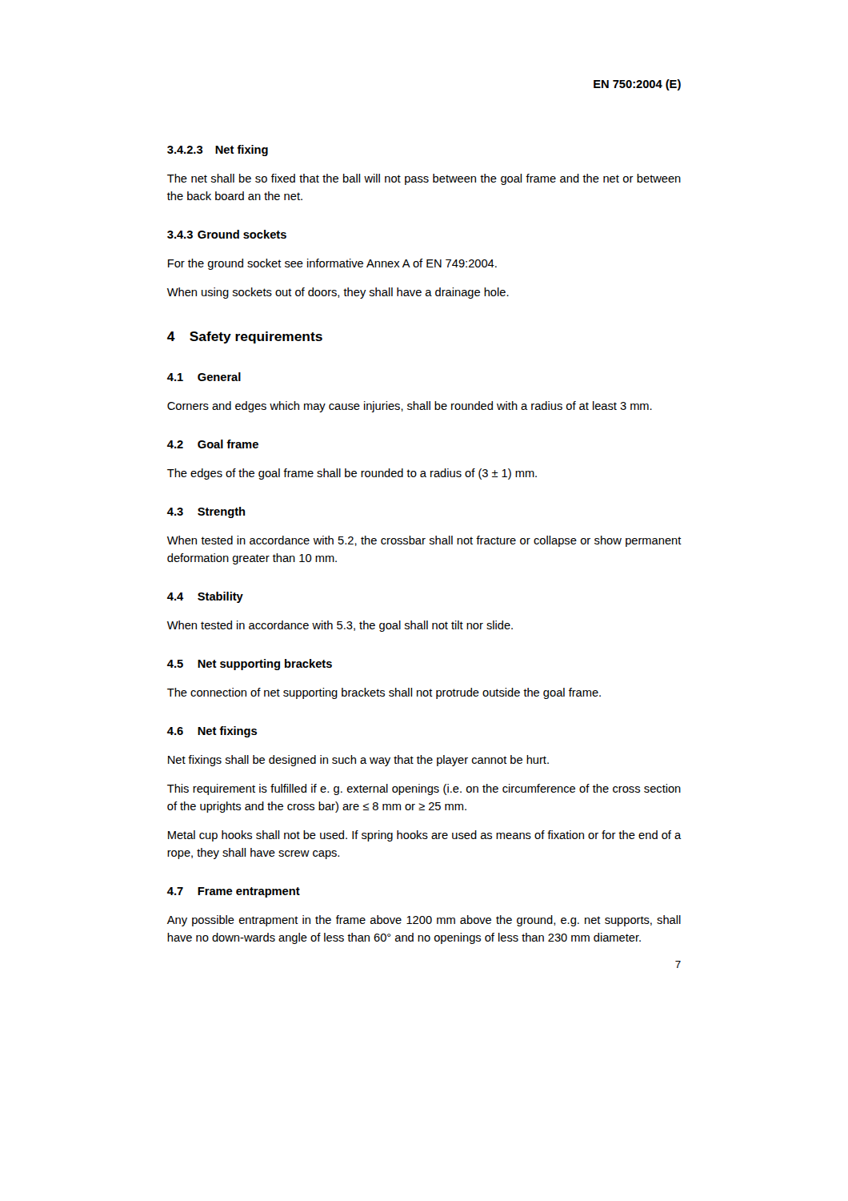EN 750:2004 (E)
3.4.2.3 Net fixing
The net shall be so fixed that the ball will not pass between the goal frame and the net or between the back board an the net.
3.4.3 Ground sockets
For the ground socket see informative Annex A of EN 749:2004.
When using sockets out of doors, they shall have a drainage hole.
4 Safety requirements
4.1 General
Corners and edges which may cause injuries, shall be rounded with a radius of at least 3 mm.
4.2 Goal frame
The edges of the goal frame shall be rounded to a radius of (3 ± 1) mm.
4.3 Strength
When tested in accordance with 5.2, the crossbar shall not fracture or collapse or show permanent deformation greater than 10 mm.
4.4 Stability
When tested in accordance with 5.3, the goal shall not tilt nor slide.
4.5 Net supporting brackets
The connection of net supporting brackets shall not protrude outside the goal frame.
4.6 Net fixings
Net fixings shall be designed in such a way that the player cannot be hurt.
This requirement is fulfilled if e. g. external openings (i.e. on the circumference of the cross section of the uprights and the cross bar) are ≤ 8 mm or ≥ 25 mm.
Metal cup hooks shall not be used. If spring hooks are used as means of fixation or for the end of a rope, they shall have screw caps.
4.7 Frame entrapment
Any possible entrapment in the frame above 1200 mm above the ground, e.g. net supports, shall have no down-wards angle of less than 60° and no openings of less than 230 mm diameter.
7